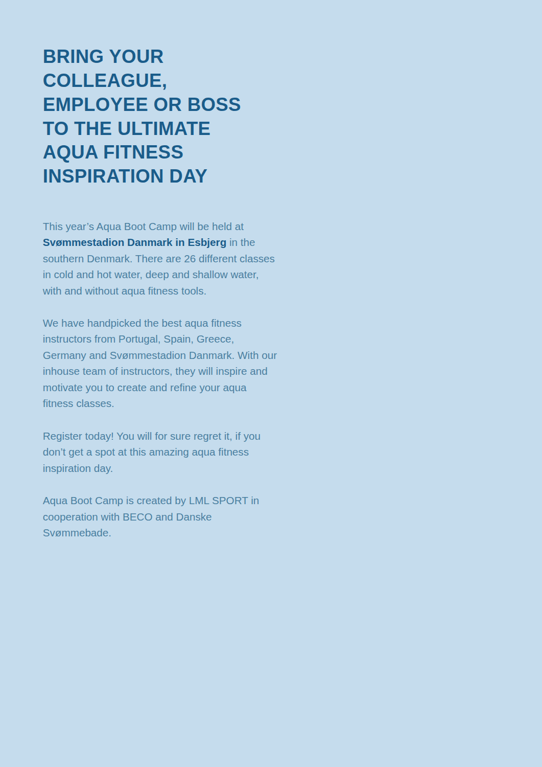Bring your colleague,
employee or boss
to the ultimate
aqua fitness inspiration day
This year’s Aqua Boot Camp will be held at Svømmestadion Danmark in Esbjerg in the southern Denmark. There are 26 different classes in cold and hot water, deep and shallow water, with and without aqua fitness tools.
We have handpicked the best aqua fitness instructors from Portugal, Spain, Greece, Germany and Svømmestadion Danmark. With our inhouse team of instructors, they will inspire and motivate you to create and refine your aqua fitness classes.
Register today! You will for sure regret it, if you don’t get a spot at this amazing aqua fitness inspiration day.
Aqua Boot Camp is created by LML SPORT in cooperation with BECO and Danske Svømmebade.